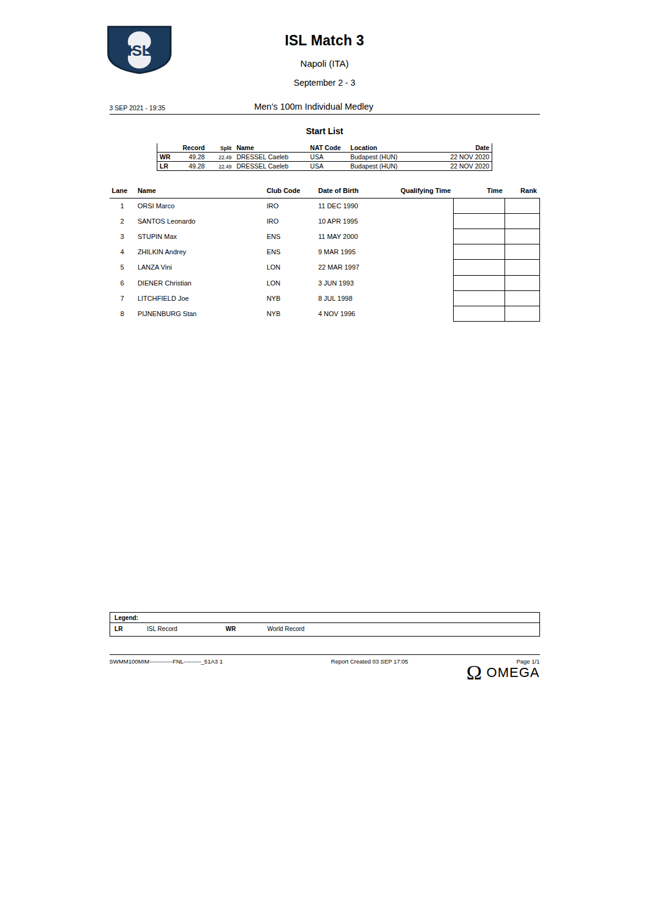ISL
ISL Match 3
Napoli (ITA)
September 2 - 3
3 SEP 2021 - 19:35
Men's 100m Individual Medley
Start List
| | Record | Split | Name | NAT Code | Location | Date |
| --- | --- | --- | --- | --- | --- | --- |
| WR | 49.28 | 22.49 | DRESSEL Caeleb | USA | Budapest (HUN) | 22 NOV 2020 |
| LR | 49.28 | 22.49 | DRESSEL Caeleb | USA | Budapest (HUN) | 22 NOV 2020 |
| Lane | Name | Club Code | Date of Birth | Qualifying Time | Time | Rank |
| --- | --- | --- | --- | --- | --- | --- |
| 1 | ORSI Marco | IRO | 11 DEC 1990 | | | |
| 2 | SANTOS Leonardo | IRO | 10 APR 1995 | | | |
| 3 | STUPIN Max | ENS | 11 MAY 2000 | | | |
| 4 | ZHILKIN Andrey | ENS | 9 MAR 1995 | | | |
| 5 | LANZA Vini | LON | 22 MAR 1997 | | | |
| 6 | DIENER Christian | LON | 3 JUN 1993 | | | |
| 7 | LITCHFIELD Joe | NYB | 8 JUL 1998 | | | |
| 8 | PIJNENBURG Stan | NYB | 4 NOV 1996 | | | |
Legend:
LR ISL Record WR World Record
SWMM100MIM------------FNL---------_51A3 1
Report Created 03 SEP 17:05
Page 1/1
Ω OMEGA